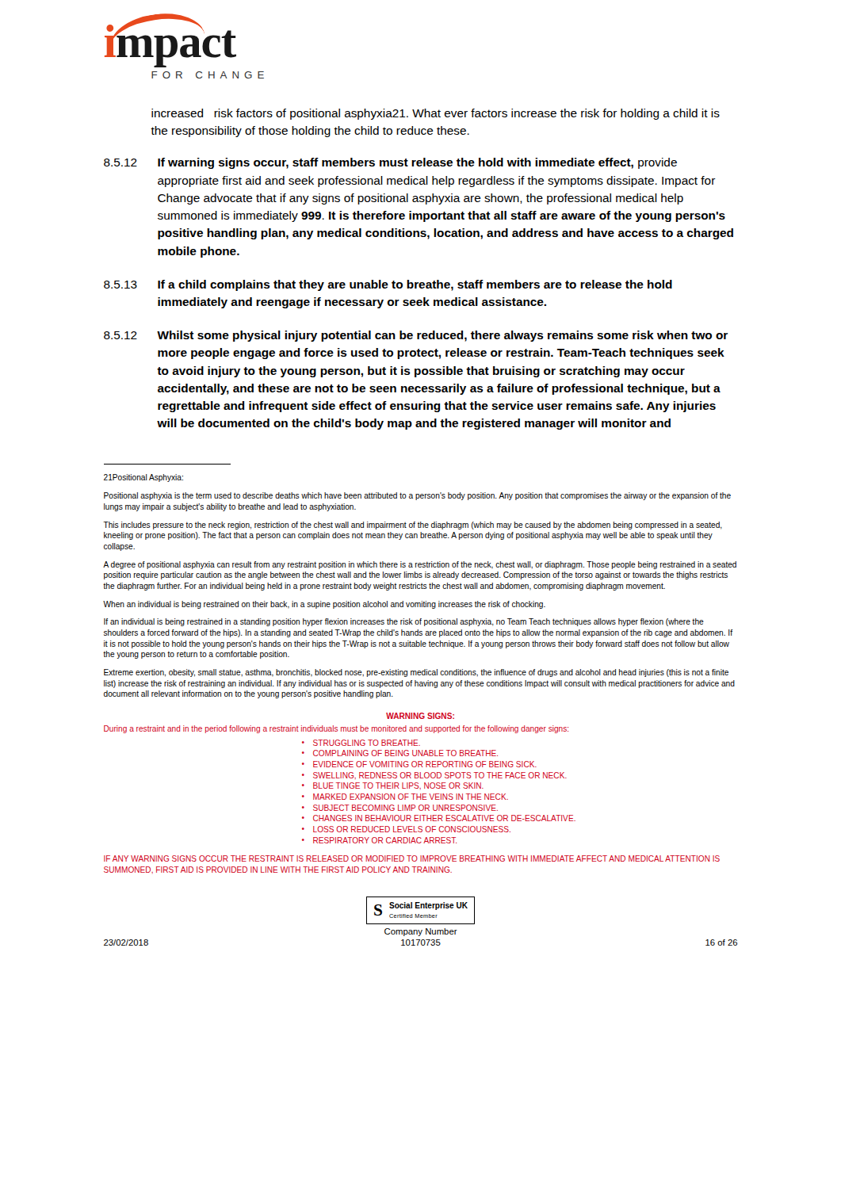impact
FOR CHANGE
increased risk factors of positional asphyxia21. What ever factors increase the risk for holding a child it is the responsibility of those holding the child to reduce these.
8.5.12 If warning signs occur, staff members must release the hold with immediate effect, provide appropriate first aid and seek professional medical help regardless if the symptoms dissipate. Impact for Change advocate that if any signs of positional asphyxia are shown, the professional medical help summoned is immediately 999. It is therefore important that all staff are aware of the young person's positive handling plan, any medical conditions, location, and address and have access to a charged mobile phone.
8.5.13 If a child complains that they are unable to breathe, staff members are to release the hold immediately and reengage if necessary or seek medical assistance.
8.5.12 Whilst some physical injury potential can be reduced, there always remains some risk when two or more people engage and force is used to protect, release or restrain. Team-Teach techniques seek to avoid injury to the young person, but it is possible that bruising or scratching may occur accidentally, and these are not to be seen necessarily as a failure of professional technique, but a regrettable and infrequent side effect of ensuring that the service user remains safe. Any injuries will be documented on the child's body map and the registered manager will monitor and
21 Positional Asphyxia:
Positional asphyxia is the term used to describe deaths which have been attributed to a person's body position. Any position that compromises the airway or the expansion of the lungs may impair a subject's ability to breathe and lead to asphyxiation.
This includes pressure to the neck region, restriction of the chest wall and impairment of the diaphragm (which may be caused by the abdomen being compressed in a seated, kneeling or prone position). The fact that a person can complain does not mean they can breathe. A person dying of positional asphyxia may well be able to speak until they collapse.
A degree of positional asphyxia can result from any restraint position in which there is a restriction of the neck, chest wall, or diaphragm. Those people being restrained in a seated position require particular caution as the angle between the chest wall and the lower limbs is already decreased. Compression of the torso against or towards the thighs restricts the diaphragm further. For an individual being held in a prone restraint body weight restricts the chest wall and abdomen, compromising diaphragm movement.
When an individual is being restrained on their back, in a supine position alcohol and vomiting increases the risk of chocking.
If an individual is being restrained in a standing position hyper flexion increases the risk of positional asphyxia, no Team Teach techniques allows hyper flexion (where the shoulders a forced forward of the hips). In a standing and seated T-Wrap the child's hands are placed onto the hips to allow the normal expansion of the rib cage and abdomen. If it is not possible to hold the young person's hands on their hips the T-Wrap is not a suitable technique. If a young person throws their body forward staff does not follow but allow the young person to return to a comfortable position.
Extreme exertion, obesity, small statue, asthma, bronchitis, blocked nose, pre-existing medical conditions, the influence of drugs and alcohol and head injuries (this is not a finite list) increase the risk of restraining an individual. If any individual has or is suspected of having any of these conditions Impact will consult with medical practitioners for advice and document all relevant information on to the young person's positive handling plan.
WARNING SIGNS:
During a restraint and in the period following a restraint individuals must be monitored and supported for the following danger signs:
STRUGGLING TO BREATHE.
COMPLAINING OF BEING UNABLE TO BREATHE.
EVIDENCE OF VOMITING OR REPORTING OF BEING SICK.
SWELLING, REDNESS OR BLOOD SPOTS TO THE FACE OR NECK.
BLUE TINGE TO THEIR LIPS, NOSE OR SKIN.
MARKED EXPANSION OF THE VEINS IN THE NECK.
SUBJECT BECOMING LIMP OR UNRESPONSIVE.
CHANGES IN BEHAVIOUR EITHER ESCALATIVE OR DE-ESCALATIVE.
LOSS OR REDUCED LEVELS OF CONSCIOUSNESS.
RESPIRATORY OR CARDIAC ARREST.
IF ANY WARNING SIGNS OCCUR THE RESTRAINT IS RELEASED OR MODIFIED TO IMPROVE BREATHING WITH IMMEDIATE AFFECT AND MEDICAL ATTENTION IS SUMMONED, FIRST AID IS PROVIDED IN LINE WITH THE FIRST AID POLICY AND TRAINING.
S Social Enterprise UK
Certified Member
23/02/2018
Company Number
10170735
16 of 26